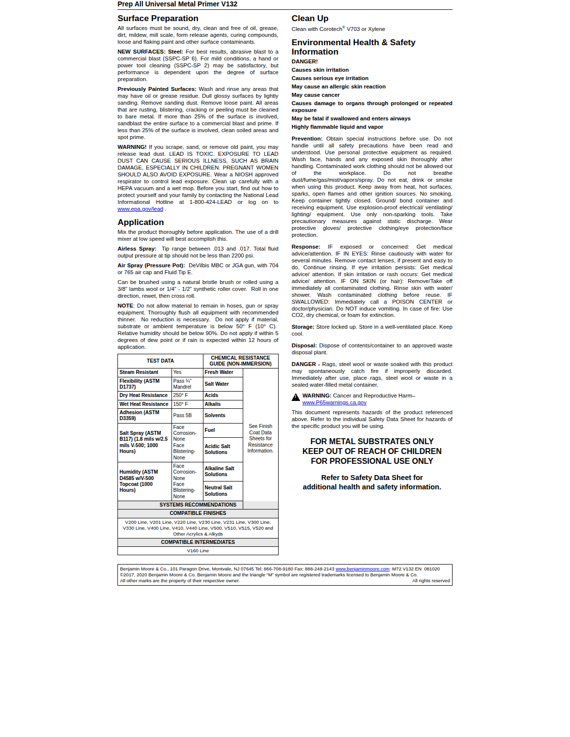Prep All Universal Metal Primer V132
Surface Preparation
All surfaces must be sound, dry, clean and free of oil, grease, dirt, mildew, mill scale, form release agents, curing compounds, loose and flaking paint and other surface contaminants.
NEW SURFACES: Steel: For best results, abrasive blast to a commercial blast (SSPC-SP 6). For mild conditions, a hand or power tool cleaning (SSPC-SP 2) may be satisfactory, but performance is dependent upon the degree of surface preparation.
Previously Painted Surfaces: Wash and rinse any areas that may have oil or grease residue. Dull glossy surfaces by lightly sanding. Remove sanding dust. Remove loose paint. All areas that are rusting, blistering, cracking or peeling must be cleaned to bare metal. If more than 25% of the surface is involved, sandblast the entire surface to a commercial blast and prime. If less than 25% of the surface is involved, clean soiled areas and spot prime.
WARNING! If you scrape, sand, or remove old paint, you may release lead dust. LEAD IS TOXIC. EXPOSURE TO LEAD DUST CAN CAUSE SERIOUS ILLNESS, SUCH AS BRAIN DAMAGE, ESPECIALLY IN CHILDREN. PREGNANT WOMEN SHOULD ALSO AVOID EXPOSURE. Wear a NIOSH approved respirator to control lead exposure. Clean up carefully with a HEPA vacuum and a wet mop. Before you start, find out how to protect yourself and your family by contacting the National Lead Informational Hotline at 1-800-424-LEAD or log on to www.epa.gov/lead .
Application
Mix the product thoroughly before application. The use of a drill mixer at low speed will best accomplish this.
Airless Spray: Tip range between .013 and .017. Total fluid output pressure at tip should not be less than 2200 psi.
Air Spray (Pressure Pot): DeVilbis MBC or JGA gun, with 704 or 765 air cap and Fluid Tip E.
Can be brushed using a natural bristle brush or rolled using a 3/8” lambs wool or 1/4” - 1/2” synthetic roller cover. Roll in one direction, rewet, then cross roll.
NOTE: Do not allow material to remain in hoses, gun or spray equipment. Thoroughly flush all equipment with recommended thinner. No reduction is necessary. Do not apply if material, substrate or ambient temperature is below 50° F (10° C). Relative humidity should be below 90%. Do not apply if within 5 degrees of dew point or if rain is expected within 12 hours of application.
| TEST DATA | CHEMICAL RESISTANCE GUIDE (NON-IMMERSION) |
| --- | --- |
| Steam Resistant | Yes | Fresh Water | See Finish Coat Data Sheets for Resistance Information. |
| Flexibility (ASTM D1737) | Pass ¼” Mandrel | Salt Water |
| Dry Heat Resistance | 250° F | Acids |
| Wet Heat Resistance | 150° F | Alkalis |
| Adhesion (ASTM D3359) | Pass 5B | Solvents |
| Salt Spray (ASTM B117) (1.8 mils w/2.5 mils V-500; 1000 Hours) | Face Corrosion-None Face Blistering-None | Fuel |
| Acidic Salt Solutions |
| Humidity (ASTM D4585 w/V-500 Topcoat (1000 Hours) | Face Corrosion-None Face Blistering-None | Alkaline Salt Solutions |
| Neutral Salt Solutions |
| SYSTEMS RECOMMENDATIONS |
| COMPATIBLE FINISHES |
| V200 Line, V201 Line, V220 Line, V230 Line, V231 Line, V300 Line, V330 Line, V400 Line, V410, V440 Line, V500, V510, V515, V520 and Other Acrylics & Alkyds |
| COMPATIBLE INTERMEDIATES |
| V160 Line |
Clean Up
Clean with Corotech® V703 or Xylene
Environmental Health & Safety Information
DANGER!
Causes skin irritation
Causes serious eye irritation
May cause an allergic skin reaction
May cause cancer
Causes damage to organs through prolonged or repeated exposure
May be fatal if swallowed and enters airways
Highly flammable liquid and vapor
Prevention: Obtain special instructions before use. Do not handle until all safety precautions have been read and understood. Use personal protective equipment as required. Wash face, hands and any exposed skin thoroughly after handling. Contaminated work clothing should not be allowed out of the workplace. Do not breathe dust/fume/gas/mist/vapors/spray. Do not eat, drink or smoke when using this product. Keep away from heat, hot surfaces, sparks, open flames and other ignition sources. No smoking. Keep container tightly closed. Ground/ bond container and receiving equipment. Use explosion-proof electrical/ ventilating/ lighting/ equipment. Use only non-sparking tools. Take precautionary measures against static discharge. Wear protective gloves/ protective clothing/eye protection/face protection.
Response: IF exposed or concerned: Get medical advice/attention. IF IN EYES: Rinse cautiously with water for several minutes. Remove contact lenses, if present and easy to do. Continue rinsing. If eye irritation persists: Get medical advice/ attention. If skin irritation or rash occurs: Get medical advice/ attention. IF ON SKIN (or hair): Remove/Take off immediately all contaminated clothing. Rinse skin with water/ shower. Wash contaminated clothing before reuse. IF SWALLOWED: Immediately call a POISON CENTER or doctor/physician. Do NOT induce vomiting. In case of fire: Use CO2, dry chemical, or foam for extinction.
Storage: Store locked up. Store in a well-ventilated place. Keep cool.
Disposal: Dispose of contents/container to an approved waste disposal plant.
DANGER - Rags, steel wool or waste soaked with this product may spontaneously catch fire if improperly discarded. Immediately after use, place rags, steel wool or waste in a sealed water-filled metal container.
WARNING: Cancer and Reproductive Harm–
www.P65warnings.ca.gov
This document represents hazards of the product referenced above. Refer to the individual Safety Data Sheet for hazards of the specific product you will be using.
FOR METAL SUBSTRATES ONLY
KEEP OUT OF REACH OF CHILDREN
FOR PROFESSIONAL USE ONLY
Refer to Safety Data Sheet for
additional health and safety information.
Benjamin Moore & Co., 101 Paragon Drive, Montvale, NJ 07645 Tel: 866-708-9180 Fax: 888-248-2143 www.benjaminmoore.com M72 V132 EN 081020
©2017, 2020 Benjamin Moore & Co. Benjamin Moore and the triangle “M” symbol are registered trademarks licensed to Benjamin Moore & Co.
All other marks are the property of their respective owner.
All rights reserved